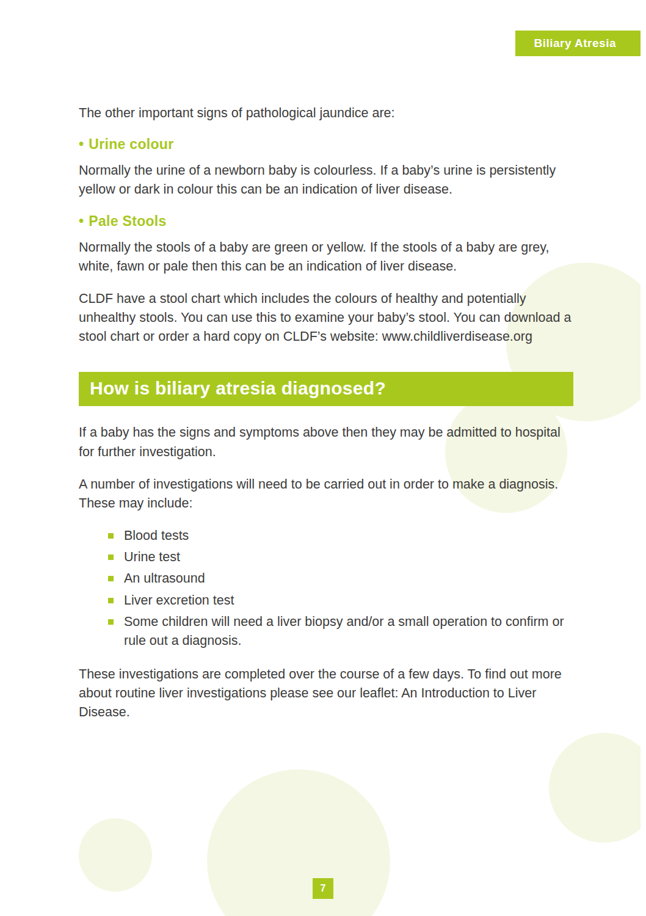Biliary Atresia
The other important signs of pathological jaundice are:
Urine colour
Normally the urine of a newborn baby is colourless. If a baby’s urine is persistently yellow or dark in colour this can be an indication of liver disease.
Pale Stools
Normally the stools of a baby are green or yellow. If the stools of a baby are grey, white, fawn or pale then this can be an indication of liver disease.
CLDF have a stool chart which includes the colours of healthy and potentially unhealthy stools. You can use this to examine your baby’s stool. You can download a stool chart or order a hard copy on CLDF’s website: www.childliverdisease.org
How is biliary atresia diagnosed?
If a baby has the signs and symptoms above then they may be admitted to hospital for further investigation.
A number of investigations will need to be carried out in order to make a diagnosis. These may include:
Blood tests
Urine test
An ultrasound
Liver excretion test
Some children will need a liver biopsy and/or a small operation to confirm or rule out a diagnosis.
These investigations are completed over the course of a few days. To find out more about routine liver investigations please see our leaflet: An Introduction to Liver Disease.
7